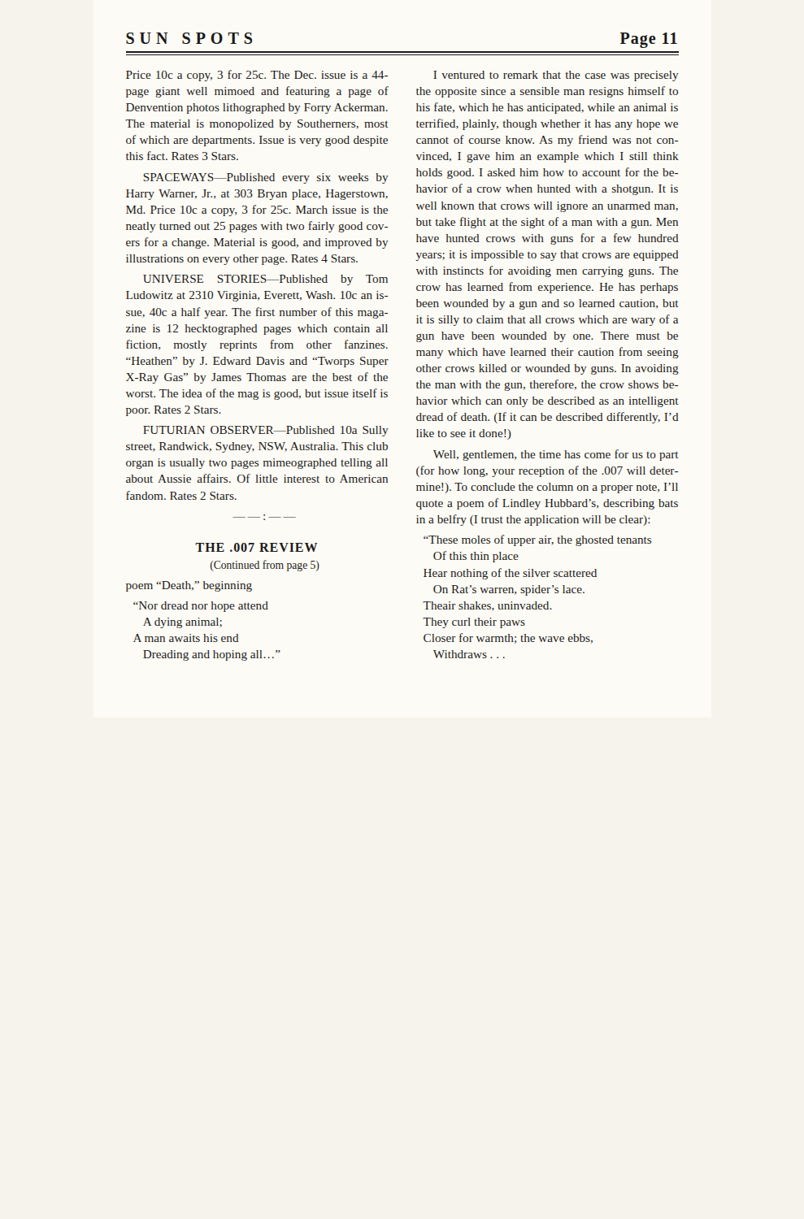SUN SPOTS Page 11
Price 10c a copy, 3 for 25c. The Dec. issue is a 44-page giant well mimoed and featuring a page of Denvention photos lithographed by Forry Ackerman. The material is monopolized by Southerners, most of which are departments. Issue is very good despite this fact. Rates 3 Stars.
SPACEWAYS—Published every six weeks by Harry Warner, Jr., at 303 Bryan place, Hagerstown, Md. Price 10c a copy, 3 for 25c. March issue is the neatly turned out 25 pages with two fairly good covers for a change. Material is good, and improved by illustrations on every other page. Rates 4 Stars.
UNIVERSE STORIES—Published by Tom Ludowitz at 2310 Virginia, Everett, Wash. 10c an issue, 40c a half year. The first number of this magazine is 12 hecktographed pages which contain all fiction, mostly reprints from other fanzines. “Heathen” by J. Edward Davis and “Tworps Super X-Ray Gas” by James Thomas are the best of the worst. The idea of the mag is good, but issue itself is poor. Rates 2 Stars.
FUTURIAN OBSERVER—Published 10a Sully street, Randwick, Sydney, NSW, Australia. This club organ is usually two pages mimeographed telling all about Aussie affairs. Of little interest to American fandom. Rates 2 Stars.
——:——
THE .007 REVIEW
(Continued from page 5)
poem “Death,” beginning
“Nor dread nor hope attend
A dying animal;
A man awaits his end
Dreading and hoping all…”
I ventured to remark that the case was precisely the opposite since a sensible man resigns himself to his fate, which he has anticipated, while an animal is terrified, plainly, though whether it has any hope we cannot of course know. As my friend was not convinced, I gave him an example which I still think holds good. I asked him how to account for the behavior of a crow when hunted with a shotgun. It is well known that crows will ignore an unarmed man, but take flight at the sight of a man with a gun. Men have hunted crows with guns for a few hundred years; it is impossible to say that crows are equipped with instincts for avoiding men carrying guns. The crow has learned from experience. He has perhaps been wounded by a gun and so learned caution, but it is silly to claim that all crows which are wary of a gun have been wounded by one. There must be many which have learned their caution from seeing other crows killed or wounded by guns. In avoiding the man with the gun, therefore, the crow shows behavior which can only be described as an intelligent dread of death. (If it can be described differently, I’d like to see it done!)
Well, gentlemen, the time has come for us to part (for how long, your reception of the .007 will determine!). To conclude the column on a proper note, I’ll quote a poem of Lindley Hubbard’s, describing bats in a belfry (I trust the application will be clear):
“These moles of upper air, the ghosted tenants
Of this thin place
Hear nothing of the silver scattered
On Rat’s warren, spider’s lace.
Theair shakes, uninvaded.
They curl their paws
Closer for warmth; the wave ebbs,
Withdraws . . .